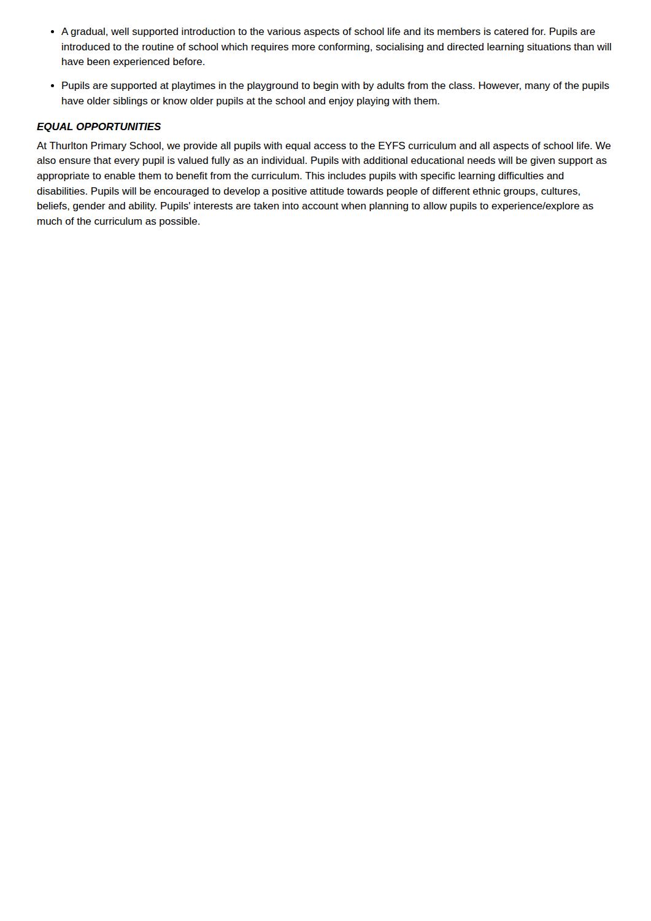A gradual, well supported introduction to the various aspects of school life and its members is catered for. Pupils are introduced to the routine of school which requires more conforming, socialising and directed learning situations than will have been experienced before.
Pupils are supported at playtimes in the playground to begin with by adults from the class. However, many of the pupils have older siblings or know older pupils at the school and enjoy playing with them.
EQUAL OPPORTUNITIES
At Thurlton Primary School, we provide all pupils with equal access to the EYFS curriculum and all aspects of school life. We also ensure that every pupil is valued fully as an individual. Pupils with additional educational needs will be given support as appropriate to enable them to benefit from the curriculum. This includes pupils with specific learning difficulties and disabilities. Pupils will be encouraged to develop a positive attitude towards people of different ethnic groups, cultures, beliefs, gender and ability. Pupils' interests are taken into account when planning to allow pupils to experience/explore as much of the curriculum as possible.